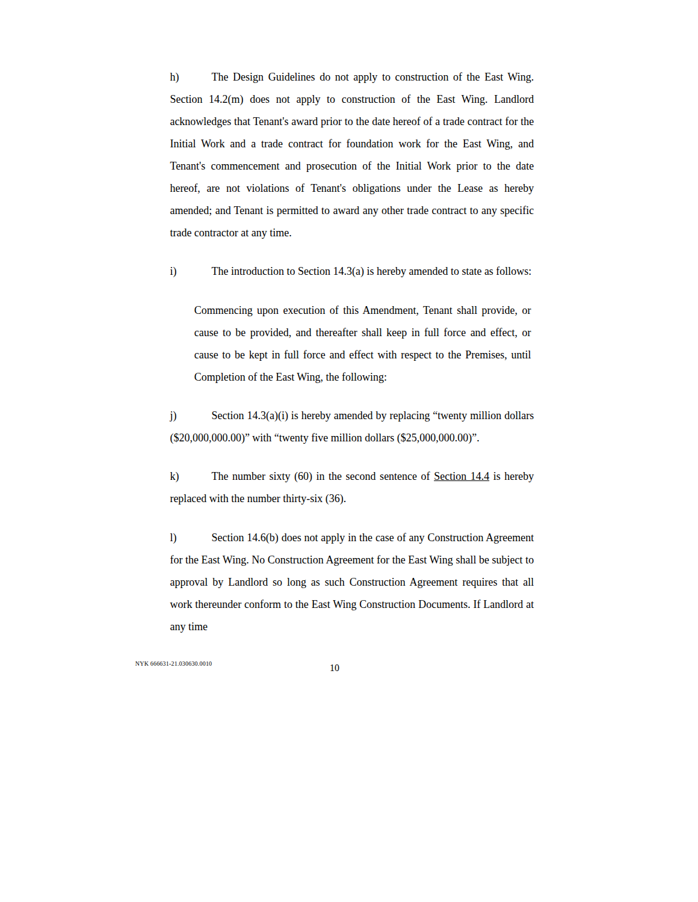h) The Design Guidelines do not apply to construction of the East Wing. Section 14.2(m) does not apply to construction of the East Wing. Landlord acknowledges that Tenant's award prior to the date hereof of a trade contract for the Initial Work and a trade contract for foundation work for the East Wing, and Tenant's commencement and prosecution of the Initial Work prior to the date hereof, are not violations of Tenant's obligations under the Lease as hereby amended; and Tenant is permitted to award any other trade contract to any specific trade contractor at any time.
i) The introduction to Section 14.3(a) is hereby amended to state as follows:
Commencing upon execution of this Amendment, Tenant shall provide, or cause to be provided, and thereafter shall keep in full force and effect, or cause to be kept in full force and effect with respect to the Premises, until Completion of the East Wing, the following:
j) Section 14.3(a)(i) is hereby amended by replacing “twenty million dollars ($20,000,000.00)” with “twenty five million dollars ($25,000,000.00)”.
k) The number sixty (60) in the second sentence of Section 14.4 is hereby replaced with the number thirty-six (36).
l) Section 14.6(b) does not apply in the case of any Construction Agreement for the East Wing. No Construction Agreement for the East Wing shall be subject to approval by Landlord so long as such Construction Agreement requires that all work thereunder conform to the East Wing Construction Documents. If Landlord at any time
NYK 666631-21.030630.0010
10